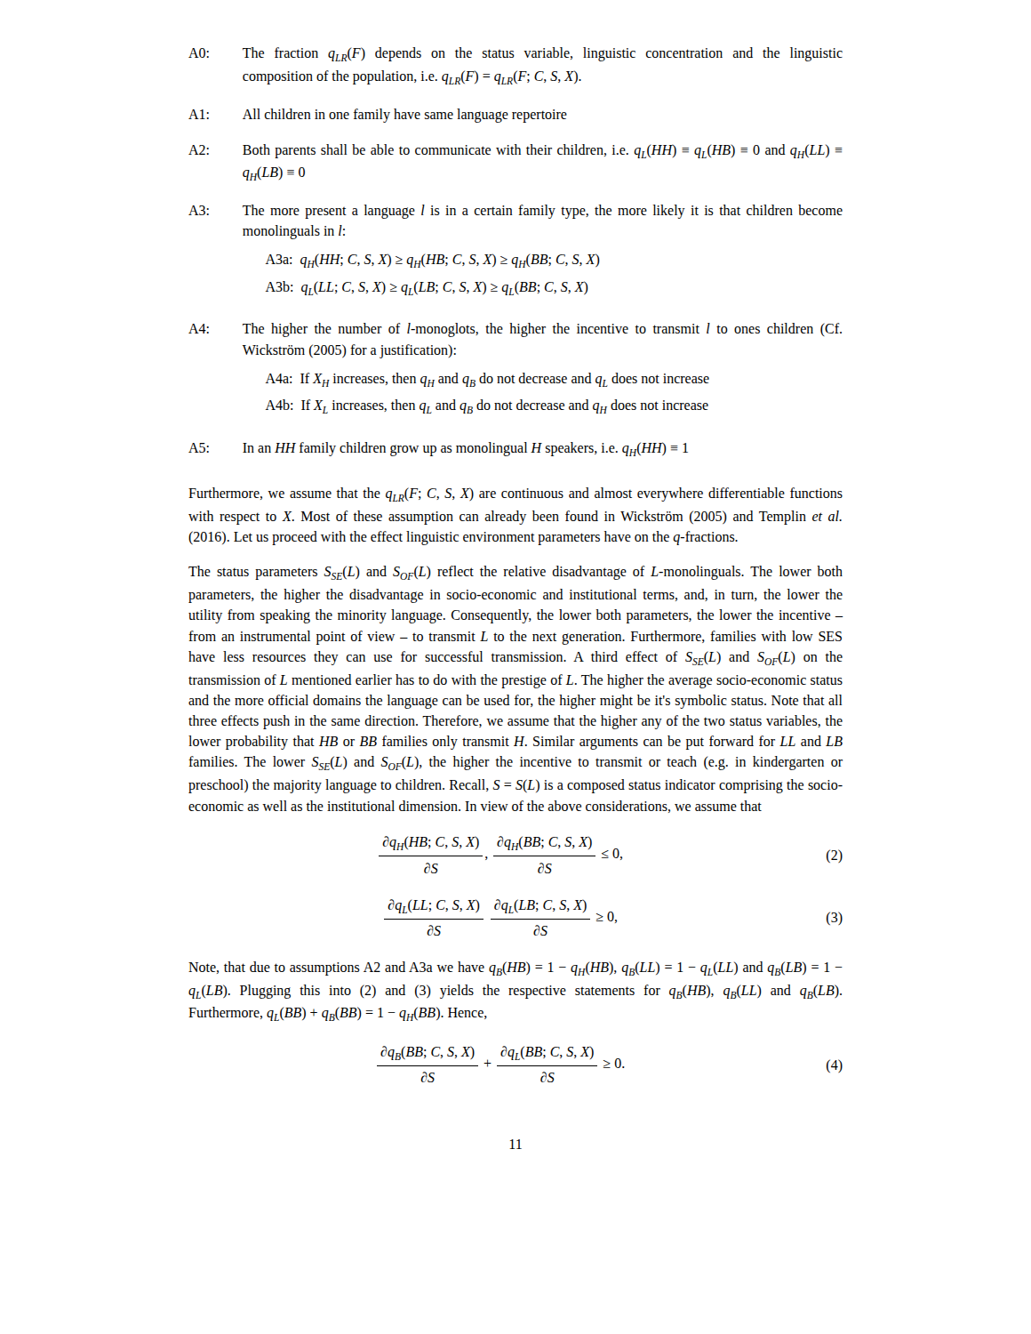A0: The fraction qLR(F) depends on the status variable, linguistic concentration and the linguistic composition of the population, i.e. qLR(F) = qLR(F; C, S, X).
A1: All children in one family have same language repertoire
A2: Both parents shall be able to communicate with their children, i.e. qL(HH) ≡ qL(HB) ≡ 0 and qH(LL) ≡ qH(LB) ≡ 0
A3: The more present a language l is in a certain family type, the more likely it is that children become monolinguals in l:
A3a: qH(HH; C, S, X) ≥ qH(HB; C, S, X) ≥ qH(BB; C, S, X)
A3b: qL(LL; C, S, X) ≥ qL(LB; C, S, X) ≥ qL(BB; C, S, X)
A4: The higher the number of l-monoglots, the higher the incentive to transmit l to ones children (Cf. Wickström (2005) for a justification):
A4a: If XH increases, then qH and qB do not decrease and qL does not increase
A4b: If XL increases, then qL and qB do not decrease and qH does not increase
A5: In an HH family children grow up as monolingual H speakers, i.e. qH(HH) ≡ 1
Furthermore, we assume that the qLR(F; C, S, X) are continuous and almost everywhere differentiable functions with respect to X. Most of these assumption can already been found in Wickström (2005) and Templin et al. (2016). Let us proceed with the effect linguistic environment parameters have on the q-fractions.
The status parameters SSE(L) and SOF(L) reflect the relative disadvantage of L-monolinguals. The lower both parameters, the higher the disadvantage in socio-economic and institutional terms, and, in turn, the lower the utility from speaking the minority language. Consequently, the lower both parameters, the lower the incentive – from an instrumental point of view – to transmit L to the next generation. Furthermore, families with low SES have less resources they can use for successful transmission. A third effect of SSE(L) and SOF(L) on the transmission of L mentioned earlier has to do with the prestige of L. The higher the average socio-economic status and the more official domains the language can be used for, the higher might be it's symbolic status. Note that all three effects push in the same direction. Therefore, we assume that the higher any of the two status variables, the lower probability that HB or BB families only transmit H. Similar arguments can be put forward for LL and LB families. The lower SSE(L) and SOF(L), the higher the incentive to transmit or teach (e.g. in kindergarten or preschool) the majority language to children. Recall, S = S(L) is a composed status indicator comprising the socio-economic as well as the institutional dimension. In view of the above considerations, we assume that
∂qH(HB; C, S, X)∂S, ∂qH(BB; C, S, X)∂S ≤ 0,
(2)
∂qL(LL; C, S, X)∂S ∂qL(LB; C, S, X)∂S ≥ 0,
(3)
Note, that due to assumptions A2 and A3a we have qB(HB) = 1 − qH(HB), qB(LL) = 1 − qL(LL) and qB(LB) = 1 − qL(LB). Plugging this into (2) and (3) yields the respective statements for qB(HB), qB(LL) and qB(LB). Furthermore, qL(BB) + qB(BB) = 1 − qH(BB). Hence,
∂qB(BB; C, S, X)∂S + ∂qL(BB; C, S, X)∂S ≥ 0.
(4)
11